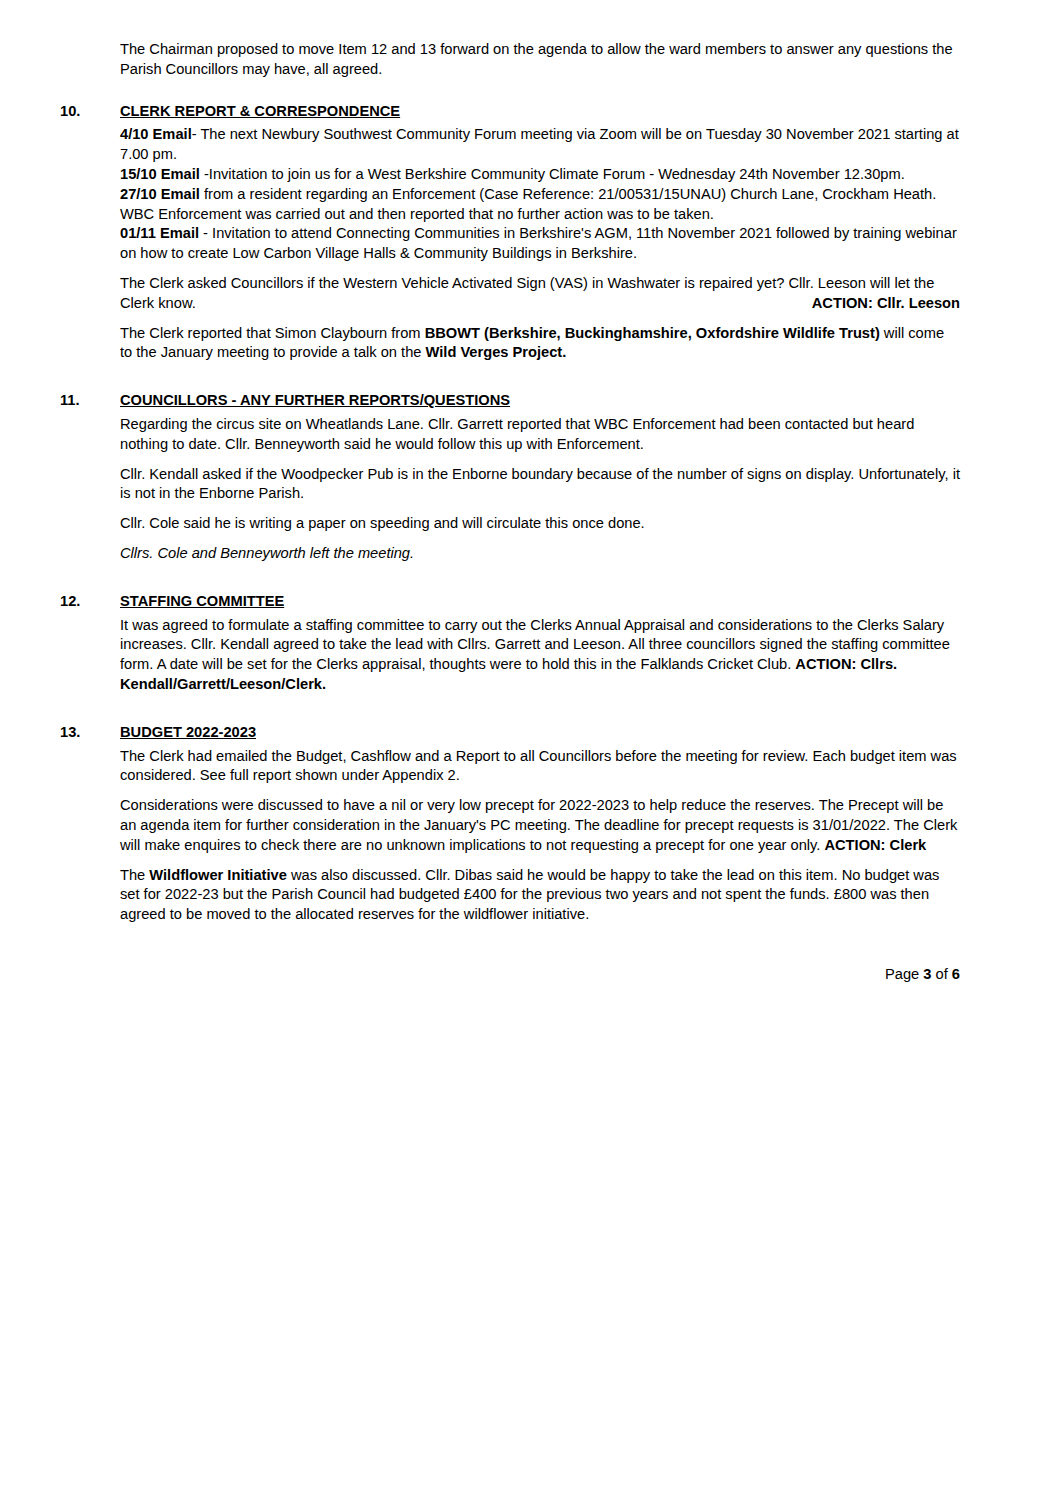The Chairman proposed to move Item 12 and 13 forward on the agenda to allow the ward members to answer any questions the Parish Councillors may have, all agreed.
10.
CLERK REPORT & CORRESPONDENCE
4/10 Email- The next Newbury Southwest Community Forum meeting via Zoom will be on Tuesday 30 November 2021 starting at 7.00 pm.
15/10 Email -Invitation to join us for a West Berkshire Community Climate Forum - Wednesday 24th November 12.30pm.
27/10 Email from a resident regarding an Enforcement (Case Reference: 21/00531/15UNAU) Church Lane, Crockham Heath. WBC Enforcement was carried out and then reported that no further action was to be taken.
01/11 Email - Invitation to attend Connecting Communities in Berkshire's AGM, 11th November 2021 followed by training webinar on how to create Low Carbon Village Halls & Community Buildings in Berkshire.
The Clerk asked Councillors if the Western Vehicle Activated Sign (VAS) in Washwater is repaired yet? Cllr. Leeson will let the Clerk know. ACTION: Cllr. Leeson
The Clerk reported that Simon Claybourn from BBOWT (Berkshire, Buckinghamshire, Oxfordshire Wildlife Trust) will come to the January meeting to provide a talk on the Wild Verges Project.
11.
COUNCILLORS - ANY FURTHER REPORTS/QUESTIONS
Regarding the circus site on Wheatlands Lane. Cllr. Garrett reported that WBC Enforcement had been contacted but heard nothing to date. Cllr. Benneyworth said he would follow this up with Enforcement.
Cllr. Kendall asked if the Woodpecker Pub is in the Enborne boundary because of the number of signs on display. Unfortunately, it is not in the Enborne Parish.
Cllr. Cole said he is writing a paper on speeding and will circulate this once done.
Cllrs. Cole and Benneyworth left the meeting.
12.
STAFFING COMMITTEE
It was agreed to formulate a staffing committee to carry out the Clerks Annual Appraisal and considerations to the Clerks Salary increases. Cllr. Kendall agreed to take the lead with Cllrs. Garrett and Leeson. All three councillors signed the staffing committee form. A date will be set for the Clerks appraisal, thoughts were to hold this in the Falklands Cricket Club. ACTION: Cllrs. Kendall/Garrett/Leeson/Clerk.
13.
BUDGET 2022-2023
The Clerk had emailed the Budget, Cashflow and a Report to all Councillors before the meeting for review. Each budget item was considered. See full report shown under Appendix 2.
Considerations were discussed to have a nil or very low precept for 2022-2023 to help reduce the reserves. The Precept will be an agenda item for further consideration in the January's PC meeting. The deadline for precept requests is 31/01/2022. The Clerk will make enquires to check there are no unknown implications to not requesting a precept for one year only. ACTION: Clerk
The Wildflower Initiative was also discussed. Cllr. Dibas said he would be happy to take the lead on this item. No budget was set for 2022-23 but the Parish Council had budgeted £400 for the previous two years and not spent the funds. £800 was then agreed to be moved to the allocated reserves for the wildflower initiative.
Page 3 of 6